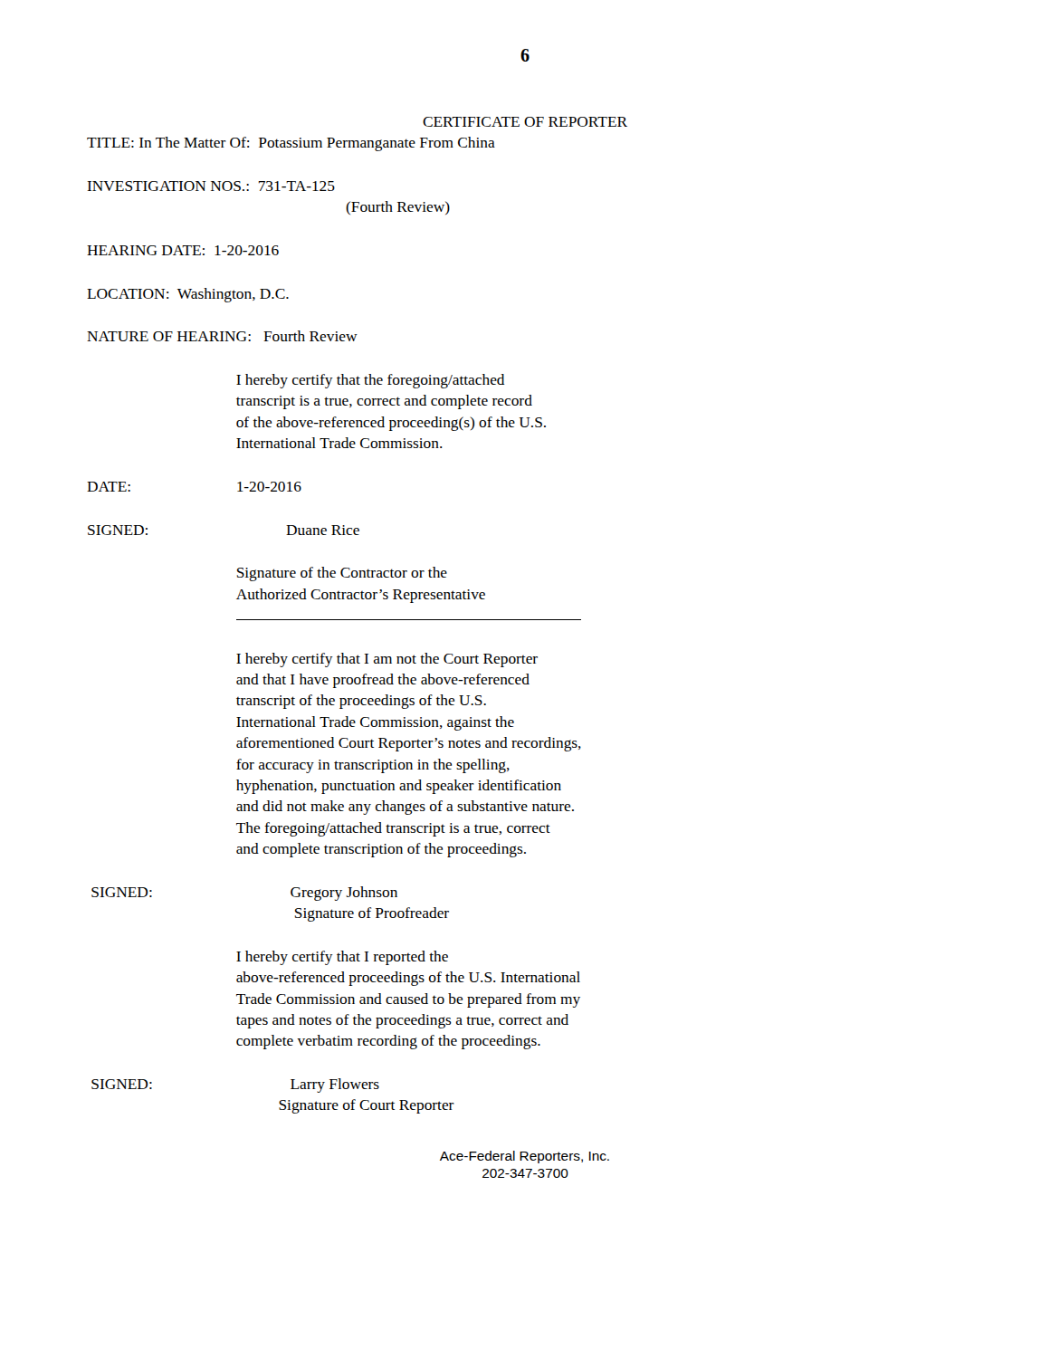6
CERTIFICATE OF REPORTER
TITLE: In The Matter Of: Potassium Permanganate From China
INVESTIGATION NOS.: 731-TA-125
(Fourth Review)
HEARING DATE: 1-20-2016
LOCATION: Washington, D.C.
NATURE OF HEARING: Fourth Review
I hereby certify that the foregoing/attached
transcript is a true, correct and complete record
of the above-referenced proceeding(s) of the U.S.
International Trade Commission.
DATE: 1-20-2016
SIGNED: Duane Rice
Signature of the Contractor or the
Authorized Contractor’s Representative
I hereby certify that I am not the Court Reporter
and that I have proofread the above-referenced
transcript of the proceedings of the U.S.
International Trade Commission, against the
aforementioned Court Reporter’s notes and recordings,
for accuracy in transcription in the spelling,
hyphenation, punctuation and speaker identification
and did not make any changes of a substantive nature.
The foregoing/attached transcript is a true, correct
and complete transcription of the proceedings.
SIGNED: Gregory Johnson
Signature of Proofreader
I hereby certify that I reported the
above-referenced proceedings of the U.S. International
Trade Commission and caused to be prepared from my
tapes and notes of the proceedings a true, correct and
complete verbatim recording of the proceedings.
SIGNED: Larry Flowers
Signature of Court Reporter
Ace-Federal Reporters, Inc.
202-347-3700